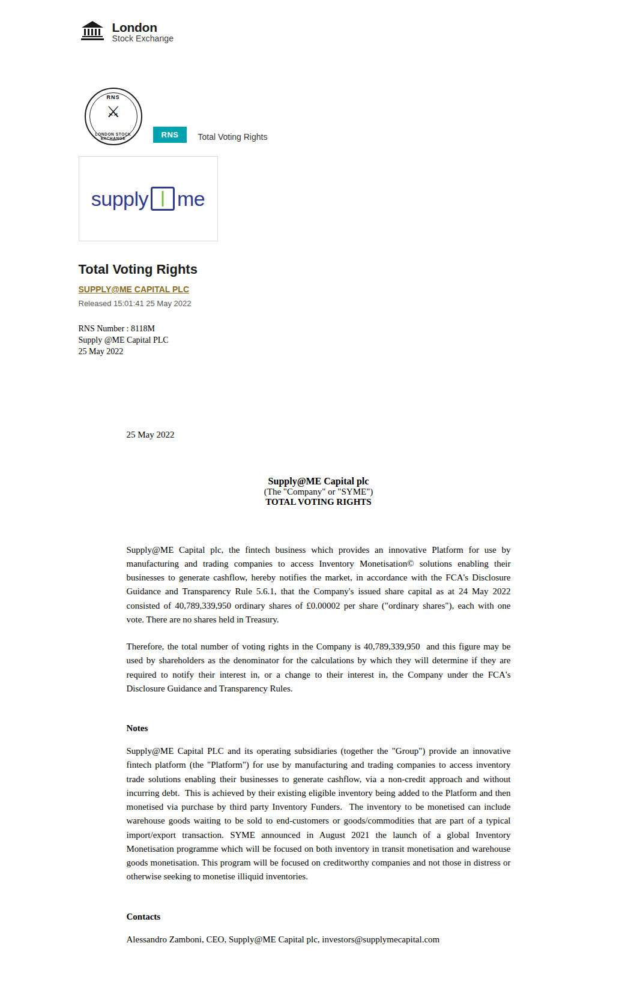London
Stock Exchange
RNS
⚔
LONDON STOCK EXCHANGE
RNS
Total Voting Rights
supply me
Total Voting Rights
SUPPLY@ME CAPITAL PLC
Released 15:01:41 25 May 2022
RNS Number : 8118M
Supply @ME Capital PLC
25 May 2022
25 May 2022
Supply@ME Capital plc
(The "Company" or "SYME")
TOTAL VOTING RIGHTS
Supply@ME Capital plc, the fintech business which provides an innovative Platform for use by manufacturing and trading companies to access Inventory Monetisation© solutions enabling their businesses to generate cashflow, hereby notifies the market, in accordance with the FCA's Disclosure Guidance and Transparency Rule 5.6.1, that the Company's issued share capital as at 24 May 2022 consisted of 40,789,339,950 ordinary shares of £0.00002 per share ("ordinary shares"), each with one vote. There are no shares held in Treasury.
Therefore, the total number of voting rights in the Company is 40,789,339,950 and this figure may be used by shareholders as the denominator for the calculations by which they will determine if they are required to notify their interest in, or a change to their interest in, the Company under the FCA's Disclosure Guidance and Transparency Rules.
Notes
Supply@ME Capital PLC and its operating subsidiaries (together the "Group") provide an innovative fintech platform (the "Platform") for use by manufacturing and trading companies to access inventory trade solutions enabling their businesses to generate cashflow, via a non-credit approach and without incurring debt. This is achieved by their existing eligible inventory being added to the Platform and then monetised via purchase by third party Inventory Funders. The inventory to be monetised can include warehouse goods waiting to be sold to end-customers or goods/commodities that are part of a typical import/export transaction. SYME announced in August 2021 the launch of a global Inventory Monetisation programme which will be focused on both inventory in transit monetisation and warehouse goods monetisation. This program will be focused on creditworthy companies and not those in distress or otherwise seeking to monetise illiquid inventories.
Contacts
Alessandro Zamboni, CEO, Supply@ME Capital plc, investors@supplymecapital.com